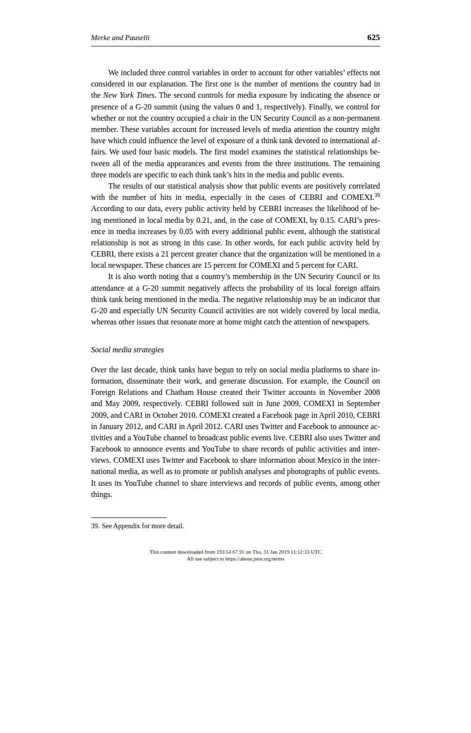Merke and Pauselli 625
We included three control variables in order to account for other variables’ effects not considered in our explanation. The first one is the number of mentions the country had in the New York Times. The second controls for media exposure by indicating the absence or presence of a G-20 summit (using the values 0 and 1, respectively). Finally, we control for whether or not the country occupied a chair in the UN Security Council as a non-permanent member. These variables account for increased levels of media attention the country might have which could influence the level of exposure of a think tank devoted to international affairs. We used four basic models. The first model examines the statistical relationships between all of the media appearances and events from the three institutions. The remaining three models are specific to each think tank’s hits in the media and public events.
The results of our statistical analysis show that public events are positively correlated with the number of hits in media, especially in the cases of CEBRI and COMEXI.39 According to our data, every public activity held by CEBRI increases the likelihood of being mentioned in local media by 0.21, and, in the case of COMEXI, by 0.15. CARI’s presence in media increases by 0.05 with every additional public event, although the statistical relationship is not as strong in this case. In other words, for each public activity held by CEBRI, there exists a 21 percent greater chance that the organization will be mentioned in a local newspaper. These chances are 15 percent for COMEXI and 5 percent for CARI.
It is also worth noting that a country’s membership in the UN Security Council or its attendance at a G-20 summit negatively affects the probability of its local foreign affairs think tank being mentioned in the media. The negative relationship may be an indicator that G-20 and especially UN Security Council activities are not widely covered by local media, whereas other issues that resonate more at home might catch the attention of newspapers.
Social media strategies
Over the last decade, think tanks have begun to rely on social media platforms to share information, disseminate their work, and generate discussion. For example, the Council on Foreign Relations and Chatham House created their Twitter accounts in November 2008 and May 2009, respectively. CEBRI followed suit in June 2009, COMEXI in September 2009, and CARI in October 2010. COMEXI created a Facebook page in April 2010, CEBRI in January 2012, and CARI in April 2012. CARI uses Twitter and Facebook to announce activities and a YouTube channel to broadcast public events live. CEBRI also uses Twitter and Facebook to announce events and YouTube to share records of public activities and interviews. COMEXI uses Twitter and Facebook to share information about Mexico in the international media, as well as to promote or publish analyses and photographs of public events. It uses its YouTube channel to share interviews and records of public events, among other things.
39. See Appendix for more detail.
This content downloaded from 193.54.67.91 on Thu, 31 Jan 2019 11:12:33 UTC
All use subject to https://about.jstor.org/terms